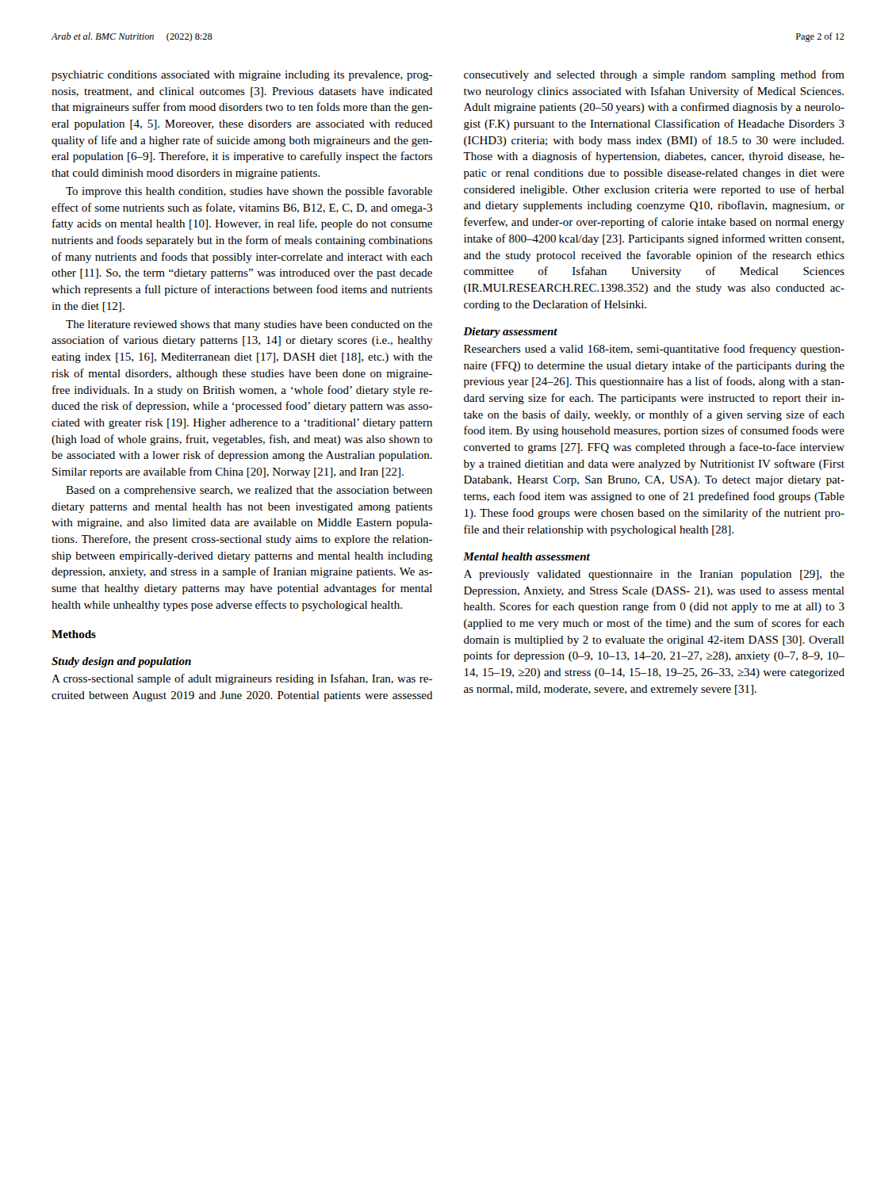Arab et al. BMC Nutrition (2022) 8:28 Page 2 of 12
psychiatric conditions associated with migraine including its prevalence, prognosis, treatment, and clinical outcomes [3]. Previous datasets have indicated that migraineurs suffer from mood disorders two to ten folds more than the general population [4, 5]. Moreover, these disorders are associated with reduced quality of life and a higher rate of suicide among both migraineurs and the general population [6–9]. Therefore, it is imperative to carefully inspect the factors that could diminish mood disorders in migraine patients.
To improve this health condition, studies have shown the possible favorable effect of some nutrients such as folate, vitamins B6, B12, E, C, D, and omega-3 fatty acids on mental health [10]. However, in real life, people do not consume nutrients and foods separately but in the form of meals containing combinations of many nutrients and foods that possibly inter-correlate and interact with each other [11]. So, the term “dietary patterns” was introduced over the past decade which represents a full picture of interactions between food items and nutrients in the diet [12].
The literature reviewed shows that many studies have been conducted on the association of various dietary patterns [13, 14] or dietary scores (i.e., healthy eating index [15, 16], Mediterranean diet [17], DASH diet [18], etc.) with the risk of mental disorders, although these studies have been done on migraine-free individuals. In a study on British women, a ‘whole food’ dietary style reduced the risk of depression, while a ‘processed food’ dietary pattern was associated with greater risk [19]. Higher adherence to a ‘traditional’ dietary pattern (high load of whole grains, fruit, vegetables, fish, and meat) was also shown to be associated with a lower risk of depression among the Australian population. Similar reports are available from China [20], Norway [21], and Iran [22].
Based on a comprehensive search, we realized that the association between dietary patterns and mental health has not been investigated among patients with migraine, and also limited data are available on Middle Eastern populations. Therefore, the present cross-sectional study aims to explore the relationship between empirically-derived dietary patterns and mental health including depression, anxiety, and stress in a sample of Iranian migraine patients. We assume that healthy dietary patterns may have potential advantages for mental health while unhealthy types pose adverse effects to psychological health.
Methods
Study design and population
A cross-sectional sample of adult migraineurs residing in Isfahan, Iran, was recruited between August 2019 and June 2020. Potential patients were assessed consecutively and selected through a simple random sampling method from two neurology clinics associated with Isfahan University of Medical Sciences. Adult migraine patients (20–50 years) with a confirmed diagnosis by a neurologist (F.K) pursuant to the International Classification of Headache Disorders 3 (ICHD3) criteria; with body mass index (BMI) of 18.5 to 30 were included. Those with a diagnosis of hypertension, diabetes, cancer, thyroid disease, hepatic or renal conditions due to possible disease-related changes in diet were considered ineligible. Other exclusion criteria were reported to use of herbal and dietary supplements including coenzyme Q10, riboflavin, magnesium, or feverfew, and under-or over-reporting of calorie intake based on normal energy intake of 800–4200 kcal/day [23]. Participants signed informed written consent, and the study protocol received the favorable opinion of the research ethics committee of Isfahan University of Medical Sciences (IR.MUI.RESEARCH.REC.1398.352) and the study was also conducted according to the Declaration of Helsinki.
Dietary assessment
Researchers used a valid 168-item, semi-quantitative food frequency questionnaire (FFQ) to determine the usual dietary intake of the participants during the previous year [24–26]. This questionnaire has a list of foods, along with a standard serving size for each. The participants were instructed to report their intake on the basis of daily, weekly, or monthly of a given serving size of each food item. By using household measures, portion sizes of consumed foods were converted to grams [27]. FFQ was completed through a face-to-face interview by a trained dietitian and data were analyzed by Nutritionist IV software (First Databank, Hearst Corp, San Bruno, CA, USA). To detect major dietary patterns, each food item was assigned to one of 21 predefined food groups (Table 1). These food groups were chosen based on the similarity of the nutrient profile and their relationship with psychological health [28].
Mental health assessment
A previously validated questionnaire in the Iranian population [29], the Depression, Anxiety, and Stress Scale (DASS- 21), was used to assess mental health. Scores for each question range from 0 (did not apply to me at all) to 3 (applied to me very much or most of the time) and the sum of scores for each domain is multiplied by 2 to evaluate the original 42-item DASS [30]. Overall points for depression (0–9, 10–13, 14–20, 21–27, ≥28), anxiety (0–7, 8–9, 10–14, 15–19, ≥20) and stress (0–14, 15–18, 19–25, 26–33, ≥34) were categorized as normal, mild, moderate, severe, and extremely severe [31].